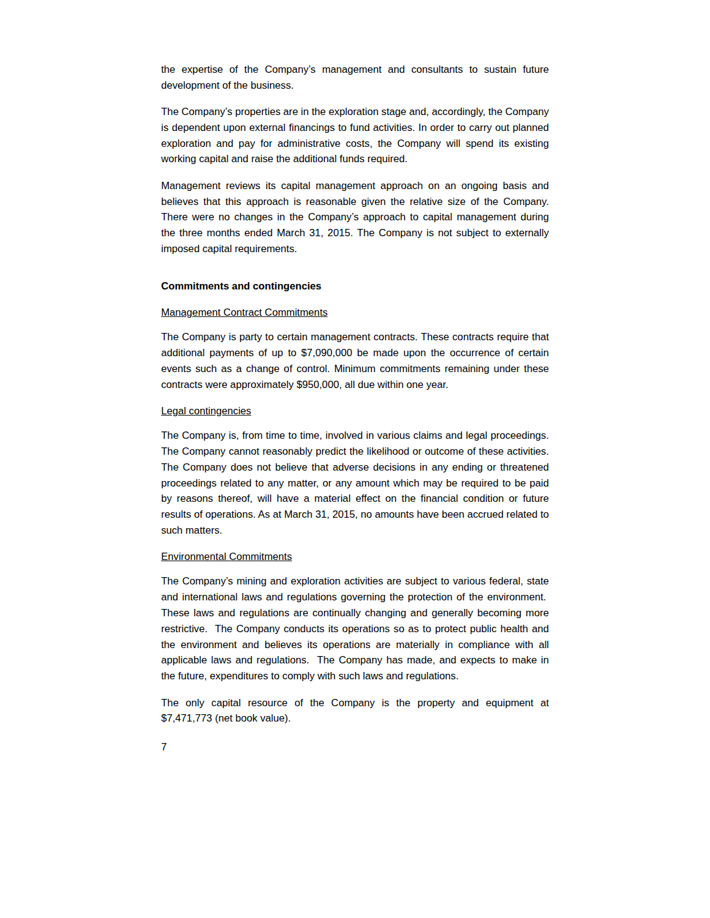the expertise of the Company’s management and consultants to sustain future development of the business.
The Company’s properties are in the exploration stage and, accordingly, the Company is dependent upon external financings to fund activities. In order to carry out planned exploration and pay for administrative costs, the Company will spend its existing working capital and raise the additional funds required.
Management reviews its capital management approach on an ongoing basis and believes that this approach is reasonable given the relative size of the Company. There were no changes in the Company’s approach to capital management during the three months ended March 31, 2015. The Company is not subject to externally imposed capital requirements.
Commitments and contingencies
Management Contract Commitments
The Company is party to certain management contracts. These contracts require that additional payments of up to $7,090,000 be made upon the occurrence of certain events such as a change of control. Minimum commitments remaining under these contracts were approximately $950,000, all due within one year.
Legal contingencies
The Company is, from time to time, involved in various claims and legal proceedings. The Company cannot reasonably predict the likelihood or outcome of these activities. The Company does not believe that adverse decisions in any ending or threatened proceedings related to any matter, or any amount which may be required to be paid by reasons thereof, will have a material effect on the financial condition or future results of operations. As at March 31, 2015, no amounts have been accrued related to such matters.
Environmental Commitments
The Company’s mining and exploration activities are subject to various federal, state and international laws and regulations governing the protection of the environment. These laws and regulations are continually changing and generally becoming more restrictive. The Company conducts its operations so as to protect public health and the environment and believes its operations are materially in compliance with all applicable laws and regulations. The Company has made, and expects to make in the future, expenditures to comply with such laws and regulations.
The only capital resource of the Company is the property and equipment at $7,471,773 (net book value).
7